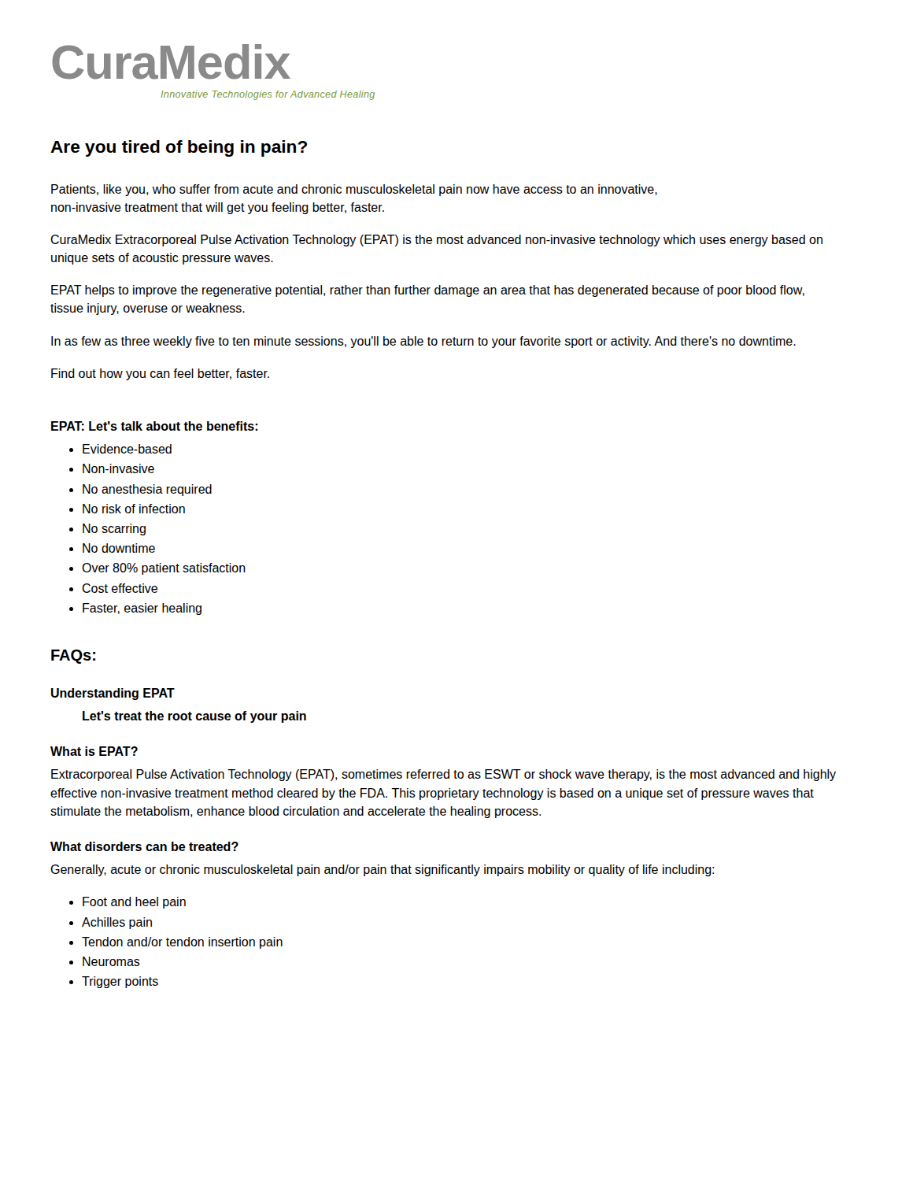CuraMedix
Innovative Technologies for Advanced Healing
Are you tired of being in pain?
Patients, like you, who suffer from acute and chronic musculoskeletal pain now have access to an innovative,
non-invasive treatment that will get you feeling better, faster.
CuraMedix Extracorporeal Pulse Activation Technology (EPAT) is the most advanced non-invasive technology which uses energy based on unique sets of acoustic pressure waves.
EPAT helps to improve the regenerative potential, rather than further damage an area that has degenerated because of poor blood flow, tissue injury, overuse or weakness.
In as few as three weekly five to ten minute sessions, you'll be able to return to your favorite sport or activity. And there's no downtime.
Find out how you can feel better, faster.
EPAT: Let's talk about the benefits:
Evidence-based
Non-invasive
No anesthesia required
No risk of infection
No scarring
No downtime
Over 80% patient satisfaction
Cost effective
Faster, easier healing
FAQs:
Understanding EPAT
Let's treat the root cause of your pain
What is EPAT?
Extracorporeal Pulse Activation Technology (EPAT), sometimes referred to as ESWT or shock wave therapy, is the most advanced and highly effective non-invasive treatment method cleared by the FDA. This proprietary technology is based on a unique set of pressure waves that stimulate the metabolism, enhance blood circulation and accelerate the healing process.
What disorders can be treated?
Generally, acute or chronic musculoskeletal pain and/or pain that significantly impairs mobility or quality of life including:
Foot and heel pain
Achilles pain
Tendon and/or tendon insertion pain
Neuromas
Trigger points